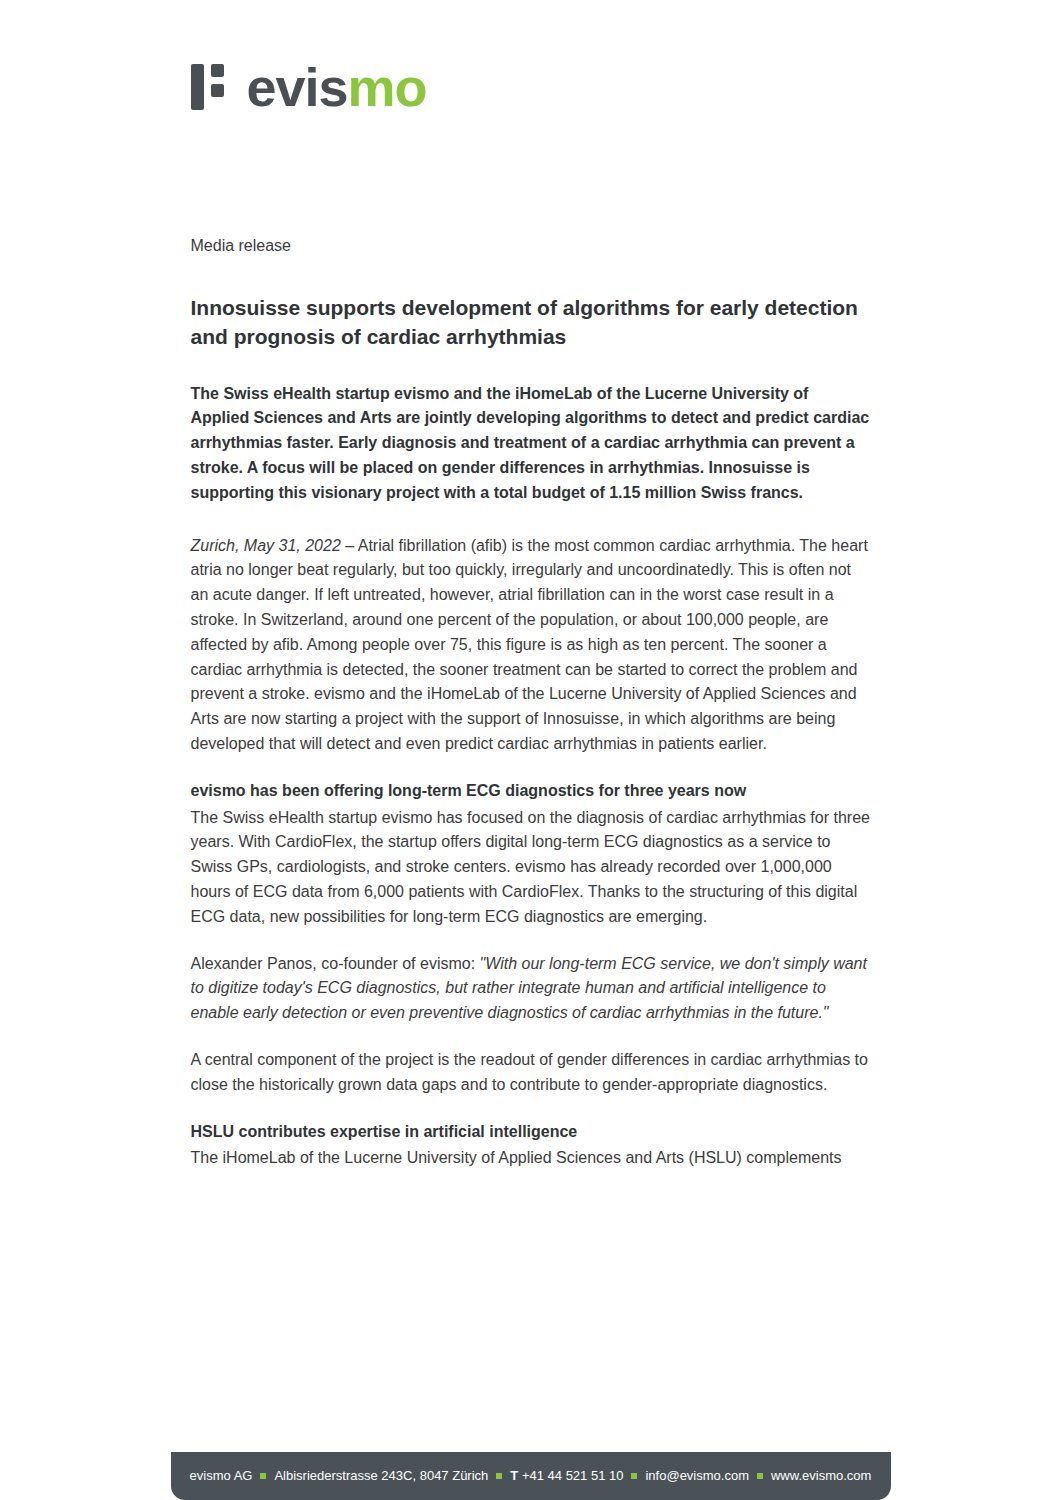evis mo
Media release
Innosuisse supports development of algorithms for early detection and prognosis of cardiac arrhythmias
The Swiss eHealth startup evismo and the iHomeLab of the Lucerne University of Applied Sciences and Arts are jointly developing algorithms to detect and predict cardiac arrhythmias faster. Early diagnosis and treatment of a cardiac arrhythmia can prevent a stroke. A focus will be placed on gender differences in arrhythmias. Innosuisse is supporting this visionary project with a total budget of 1.15 million Swiss francs.
Zurich, May 31, 2022 – Atrial fibrillation (afib) is the most common cardiac arrhythmia. The heart atria no longer beat regularly, but too quickly, irregularly and uncoordinatedly. This is often not an acute danger. If left untreated, however, atrial fibrillation can in the worst case result in a stroke. In Switzerland, around one percent of the population, or about 100,000 people, are affected by afib. Among people over 75, this figure is as high as ten percent. The sooner a cardiac arrhythmia is detected, the sooner treatment can be started to correct the problem and prevent a stroke. evismo and the iHomeLab of the Lucerne University of Applied Sciences and Arts are now starting a project with the support of Innosuisse, in which algorithms are being developed that will detect and even predict cardiac arrhythmias in patients earlier.
evismo has been offering long-term ECG diagnostics for three years now
The Swiss eHealth startup evismo has focused on the diagnosis of cardiac arrhythmias for three years. With CardioFlex, the startup offers digital long-term ECG diagnostics as a service to Swiss GPs, cardiologists, and stroke centers. evismo has already recorded over 1,000,000 hours of ECG data from 6,000 patients with CardioFlex. Thanks to the structuring of this digital ECG data, new possibilities for long-term ECG diagnostics are emerging.
Alexander Panos, co-founder of evismo: "With our long-term ECG service, we don't simply want to digitize today's ECG diagnostics, but rather integrate human and artificial intelligence to enable early detection or even preventive diagnostics of cardiac arrhythmias in the future."
A central component of the project is the readout of gender differences in cardiac arrhythmias to close the historically grown data gaps and to contribute to gender-appropriate diagnostics.
HSLU contributes expertise in artificial intelligence
The iHomeLab of the Lucerne University of Applied Sciences and Arts (HSLU) complements
evismo AG Albisriederstrasse 243C, 8047 Zürich T +41 44 521 51 10 info@evismo.com www.evismo.com